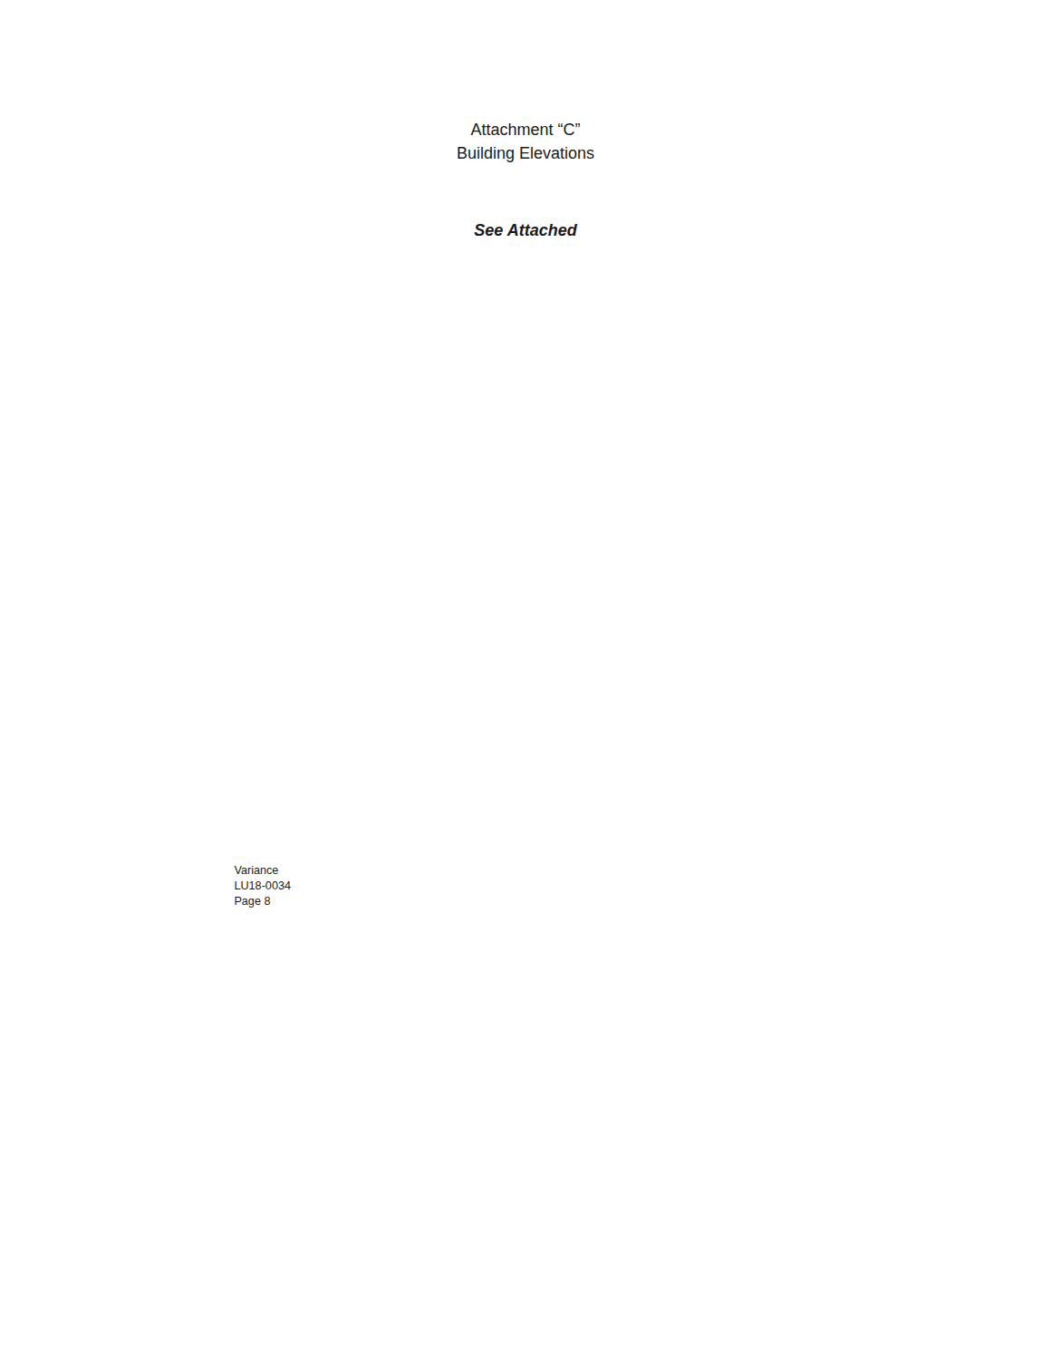Attachment “C”
Building Elevations
See Attached
Variance
LU18-0034
Page 8